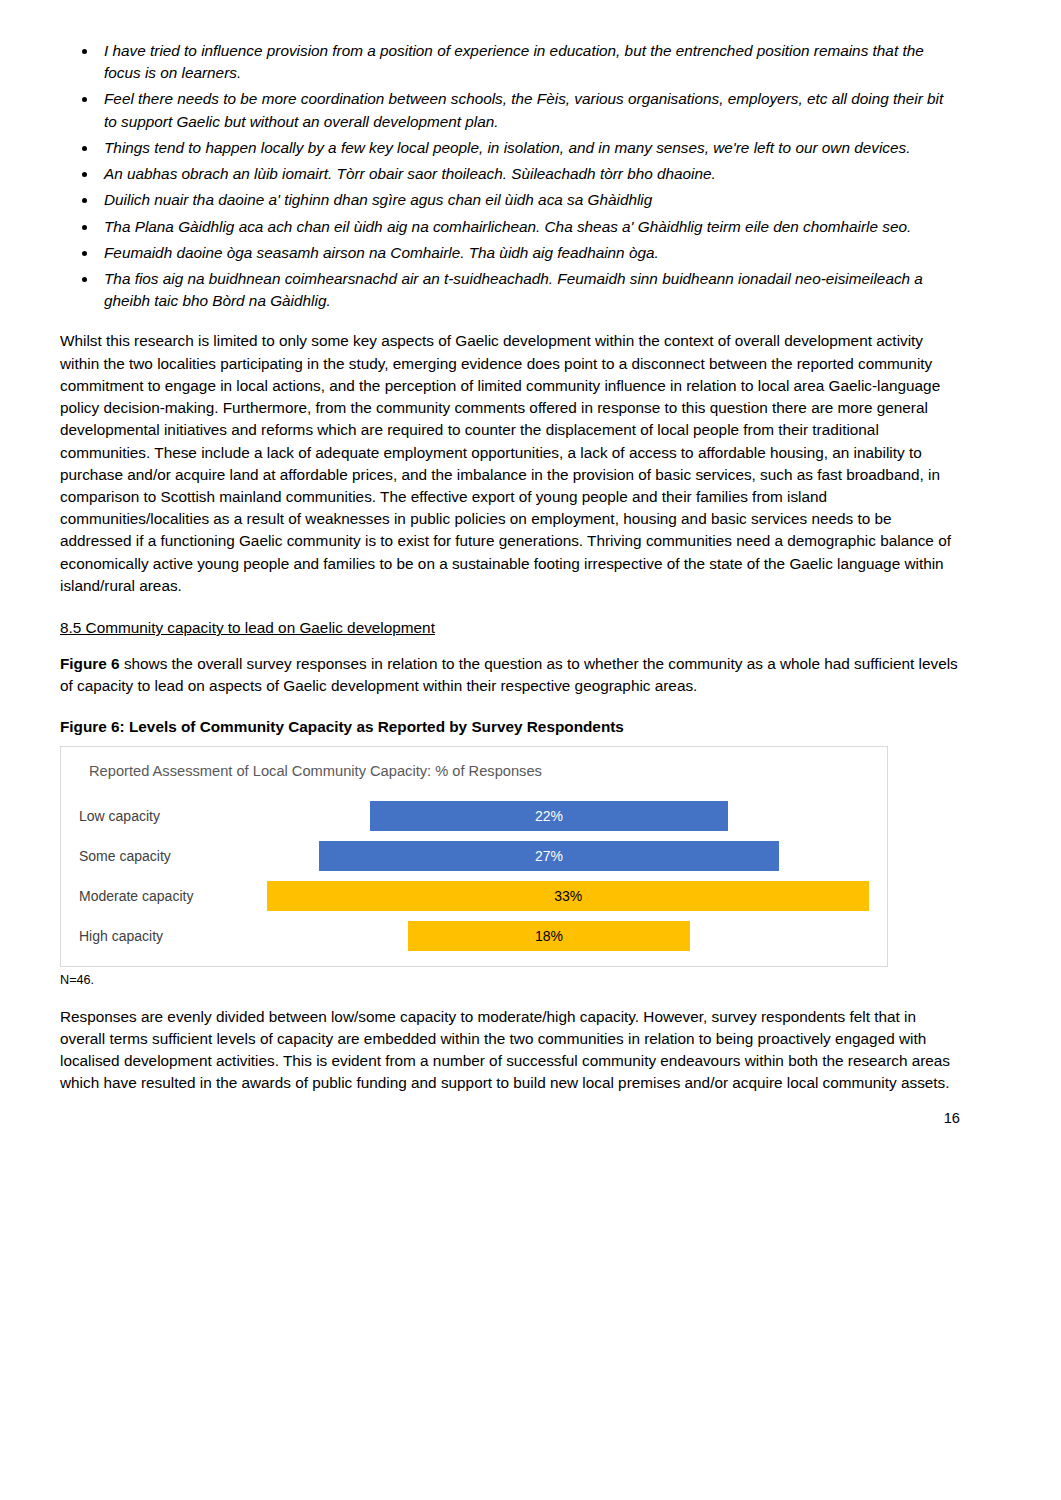I have tried to influence provision from a position of experience in education, but the entrenched position remains that the focus is on learners.
Feel there needs to be more coordination between schools, the Fèis, various organisations, employers, etc all doing their bit to support Gaelic but without an overall development plan.
Things tend to happen locally by a few key local people, in isolation, and in many senses, we're left to our own devices.
An uabhas obrach an lùib iomairt. Tòrr obair saor thoileach. Sùileachadh tòrr bho dhaoine.
Duilich nuair tha daoine a' tighinn dhan sgìre agus chan eil ùidh aca sa Ghàidhlig
Tha Plana Gàidhlig aca ach chan eil ùidh aig na comhairlichean. Cha sheas a' Ghàidhlig teirm eile den chomhairle seo.
Feumaidh daoine òga seasamh airson na Comhairle. Tha ùidh aig feadhainn òga.
Tha fios aig na buidhnean coimhearsnachd air an t-suidheachadh. Feumaidh sinn buidheann ionadail neo-eisimeileach a gheibh taic bho Bòrd na Gàidhlig.
Whilst this research is limited to only some key aspects of Gaelic development within the context of overall development activity within the two localities participating in the study, emerging evidence does point to a disconnect between the reported community commitment to engage in local actions, and the perception of limited community influence in relation to local area Gaelic-language policy decision-making. Furthermore, from the community comments offered in response to this question there are more general developmental initiatives and reforms which are required to counter the displacement of local people from their traditional communities. These include a lack of adequate employment opportunities, a lack of access to affordable housing, an inability to purchase and/or acquire land at affordable prices, and the imbalance in the provision of basic services, such as fast broadband, in comparison to Scottish mainland communities. The effective export of young people and their families from island communities/localities as a result of weaknesses in public policies on employment, housing and basic services needs to be addressed if a functioning Gaelic community is to exist for future generations. Thriving communities need a demographic balance of economically active young people and families to be on a sustainable footing irrespective of the state of the Gaelic language within island/rural areas.
8.5 Community capacity to lead on Gaelic development
Figure 6 shows the overall survey responses in relation to the question as to whether the community as a whole had sufficient levels of capacity to lead on aspects of Gaelic development within their respective geographic areas.
Figure 6: Levels of Community Capacity as Reported by Survey Respondents
Reported Assessment of Local Community Capacity: % of Responses
| Low capacity | 22% |
| Some capacity | 27% |
| Moderate capacity | 33% |
| High capacity | 18% |
N=46.
Responses are evenly divided between low/some capacity to moderate/high capacity. However, survey respondents felt that in overall terms sufficient levels of capacity are embedded within the two communities in relation to being proactively engaged with localised development activities. This is evident from a number of successful community endeavours within both the research areas which have resulted in the awards of public funding and support to build new local premises and/or acquire local community assets.
16